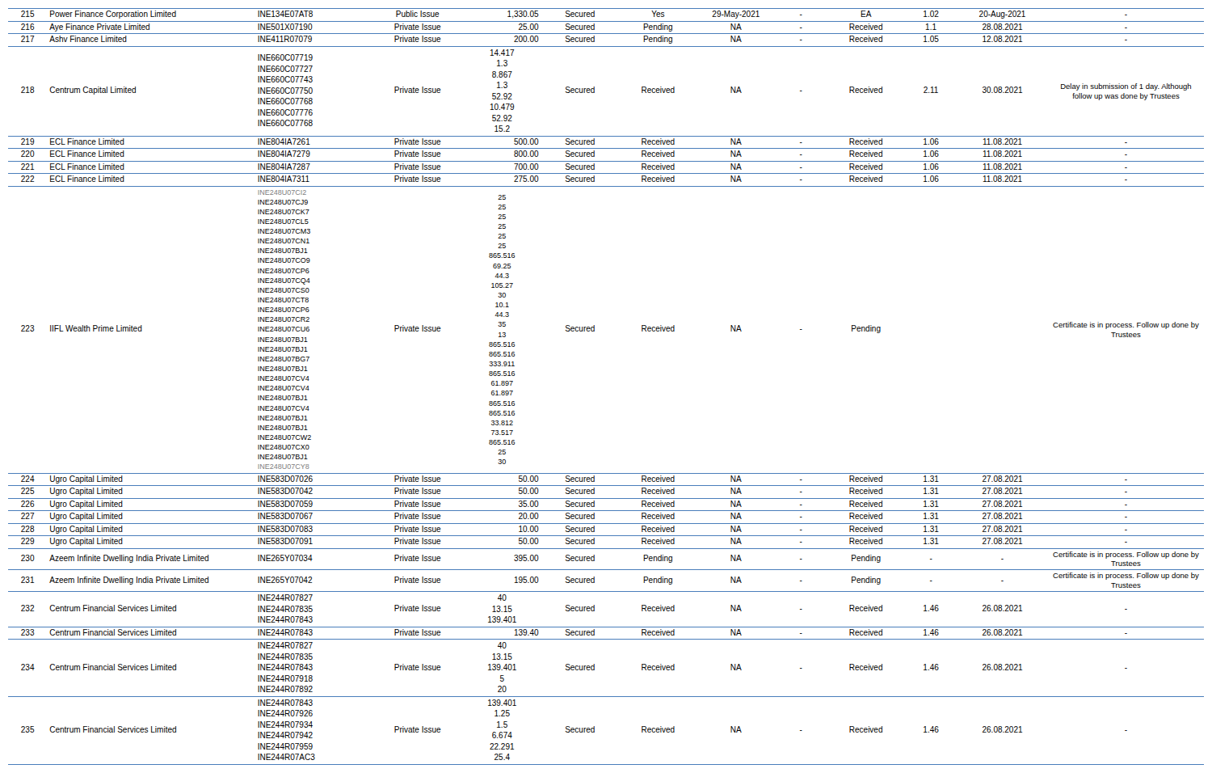| 215 | Power Finance Corporation Limited | INE134E07AT8 | Public Issue | 1,330.05 | Secured | Yes | 29-May-2021 | - | EA | 1.02 | 20-Aug-2021 | - |
| 216 | Aye Finance Private Limited | INE501X07190 | Private Issue | 25.00 | Secured | Pending | NA | - | Received | 1.1 | 28.08.2021 | - |
| 217 | Ashv Finance Limited | INE411R07079 | Private Issue | 200.00 | Secured | Pending | NA | - | Received | 1.05 | 12.08.2021 | - |
| 218 | Centrum Capital Limited | INE660C07719 INE660C07727 INE660C07743 INE660C07750 INE660C07768 INE660C07776 INE660C07768 | Private Issue | 14.417 1.3 8.867 1.3 52.92 10.479 52.92 15.2 | Secured | Received | NA | - | Received | 2.11 | 30.08.2021 | Delay in submission of 1 day. Although follow up was done by Trustees |
| 219 | ECL Finance Limited | INE804IA7261 | Private Issue | 500.00 | Secured | Received | NA | - | Received | 1.06 | 11.08.2021 | - |
| 220 | ECL Finance Limited | INE804IA7279 | Private Issue | 800.00 | Secured | Received | NA | - | Received | 1.06 | 11.08.2021 | - |
| 221 | ECL Finance Limited | INE804IA7287 | Private Issue | 700.00 | Secured | Received | NA | - | Received | 1.06 | 11.08.2021 | - |
| 222 | ECL Finance Limited | INE804IA7311 | Private Issue | 275.00 | Secured | Received | NA | - | Received | 1.06 | 11.08.2021 | - |
| 223 | IIFL Wealth Prime Limited | INE248U07CI2 INE248U07CJ9 INE248U07CK7 INE248U07CL5 INE248U07CM3 INE248U07CN1 INE248U07BJ1 INE248U07CO9 INE248U07CP6 INE248U07CQ4 INE248U07CS0 INE248U07CT8 INE248U07CP6 INE248U07CR2 INE248U07CU6 INE248U07BJ1 INE248U07BJ1 INE248U07BG7 INE248U07BJ1 INE248U07CV4 INE248U07CV4 INE248U07BJ1 INE248U07CV4 INE248U07BJ1 INE248U07BJ1 INE248U07CW2 INE248U07CX0 INE248U07BJ1 INE248U07CY8 | Private Issue | 25 25 25 25 25 25 865.516 69.25 44.3 105.27 30 10.1 44.3 35 13 865.516 865.516 333.911 865.516 61.897 61.897 865.516 865.516 33.812 73.517 865.516 25 30 | Secured | Received | NA | - | Pending | | | Certificate is in process. Follow up done by Trustees |
| 224 | Ugro Capital Limited | INE583D07026 | Private Issue | 50.00 | Secured | Received | NA | - | Received | 1.31 | 27.08.2021 | - |
| 225 | Ugro Capital Limited | INE583D07042 | Private Issue | 50.00 | Secured | Received | NA | - | Received | 1.31 | 27.08.2021 | - |
| 226 | Ugro Capital Limited | INE583D07059 | Private Issue | 35.00 | Secured | Received | NA | - | Received | 1.31 | 27.08.2021 | - |
| 227 | Ugro Capital Limited | INE583D07067 | Private Issue | 20.00 | Secured | Received | NA | - | Received | 1.31 | 27.08.2021 | - |
| 228 | Ugro Capital Limited | INE583D07083 | Private Issue | 10.00 | Secured | Received | NA | - | Received | 1.31 | 27.08.2021 | - |
| 229 | Ugro Capital Limited | INE583D07091 | Private Issue | 50.00 | Secured | Received | NA | - | Received | 1.31 | 27.08.2021 | - |
| 230 | Azeem Infinite Dwelling India Private Limited | INE265Y07034 | Private Issue | 395.00 | Secured | Pending | NA | - | Pending | - | - | Certificate is in process. Follow up done by Trustees |
| 231 | Azeem Infinite Dwelling India Private Limited | INE265Y07042 | Private Issue | 195.00 | Secured | Pending | NA | - | Pending | - | - | Certificate is in process. Follow up done by Trustees |
| 232 | Centrum Financial Services Limited | INE244R07827 INE244R07835 INE244R07843 | Private Issue | 40 13.15 139.401 | Secured | Received | NA | - | Received | 1.46 | 26.08.2021 | - |
| 233 | Centrum Financial Services Limited | INE244R07843 | Private Issue | 139.40 | Secured | Received | NA | - | Received | 1.46 | 26.08.2021 | - |
| 234 | Centrum Financial Services Limited | INE244R07827 INE244R07835 INE244R07843 INE244R07918 INE244R07892 | Private Issue | 40 13.15 139.401 5 20 | Secured | Received | NA | - | Received | 1.46 | 26.08.2021 | - |
| 235 | Centrum Financial Services Limited | INE244R07843 INE244R07926 INE244R07934 INE244R07942 INE244R07959 INE244R07AC3 | Private Issue | 139.401 1.25 1.5 6.674 22.291 25.4 | Secured | Received | NA | - | Received | 1.46 | 26.08.2021 | - |